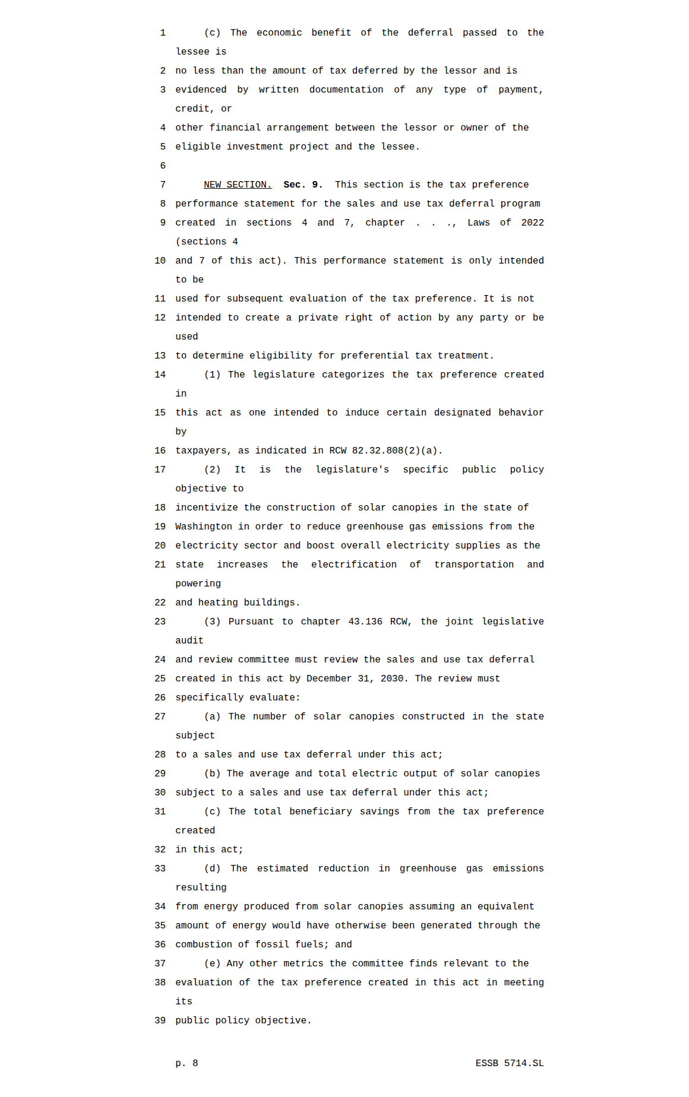(c) The economic benefit of the deferral passed to the lessee is
no less than the amount of tax deferred by the lessor and is
evidenced by written documentation of any type of payment, credit, or
other financial arrangement between the lessor or owner of the
eligible investment project and the lessee.
NEW SECTION. Sec. 9. This section is the tax preference
performance statement for the sales and use tax deferral program
created in sections 4 and 7, chapter . . ., Laws of 2022 (sections 4
and 7 of this act). This performance statement is only intended to be
used for subsequent evaluation of the tax preference. It is not
intended to create a private right of action by any party or be used
to determine eligibility for preferential tax treatment.
(1) The legislature categorizes the tax preference created in
this act as one intended to induce certain designated behavior by
taxpayers, as indicated in RCW 82.32.808(2)(a).
(2) It is the legislature's specific public policy objective to
incentivize the construction of solar canopies in the state of
Washington in order to reduce greenhouse gas emissions from the
electricity sector and boost overall electricity supplies as the
state increases the electrification of transportation and powering
and heating buildings.
(3) Pursuant to chapter 43.136 RCW, the joint legislative audit
and review committee must review the sales and use tax deferral
created in this act by December 31, 2030. The review must
specifically evaluate:
(a) The number of solar canopies constructed in the state subject
to a sales and use tax deferral under this act;
(b) The average and total electric output of solar canopies
subject to a sales and use tax deferral under this act;
(c) The total beneficiary savings from the tax preference created
in this act;
(d) The estimated reduction in greenhouse gas emissions resulting
from energy produced from solar canopies assuming an equivalent
amount of energy would have otherwise been generated through the
combustion of fossil fuels; and
(e) Any other metrics the committee finds relevant to the
evaluation of the tax preference created in this act in meeting its
public policy objective.
p. 8 ESSB 5714.SL